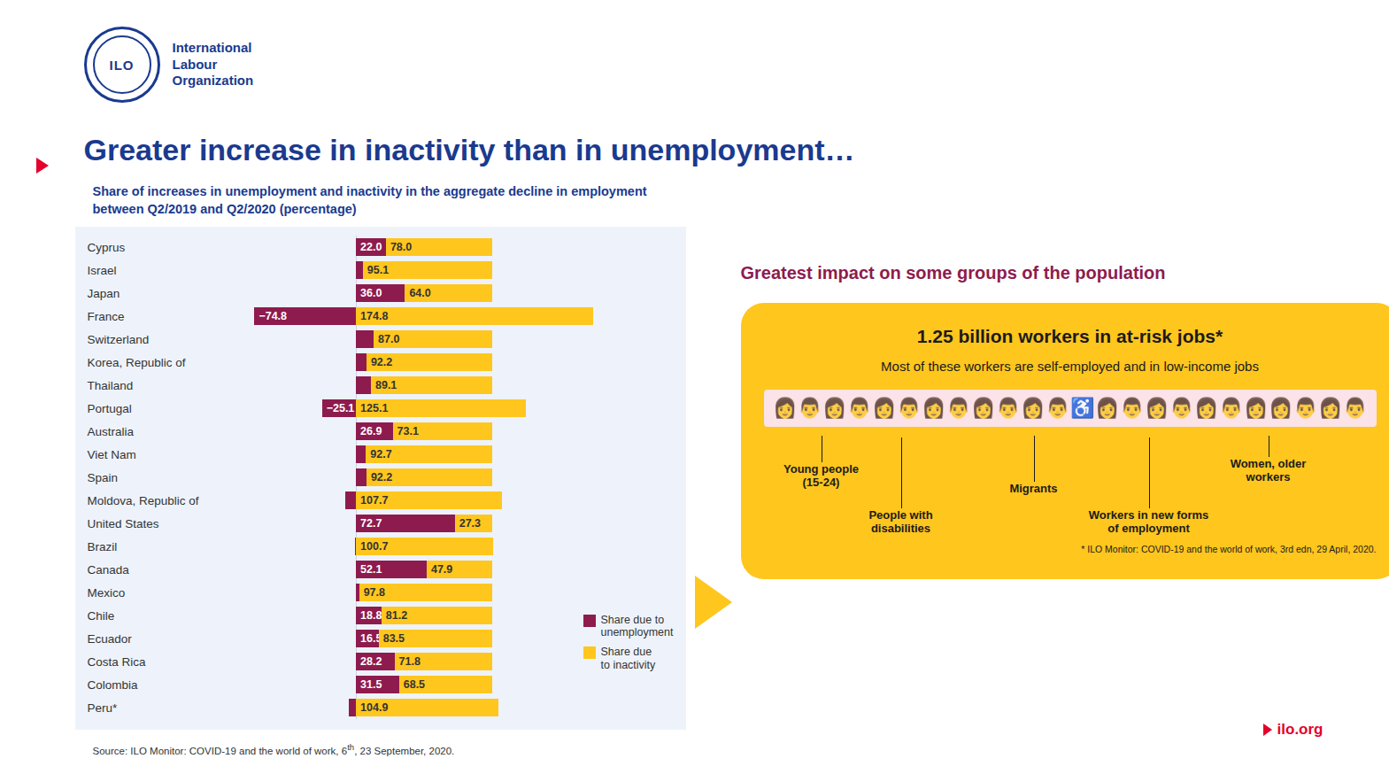ILO
International
Labour
Organization
Greater increase in inactivity than in unemployment…
Share of increases in unemployment and inactivity in the aggregate decline in employment between Q2/2019 and Q2/2020 (percentage)
| Cyprus | 22.0 78.0 |
| Israel | 95.1 |
| Japan | 36.0 64.0 |
| France | −74.8 174.8 |
| Switzerland | 87.0 |
| Korea, Republic of | 92.2 |
| Thailand | 89.1 |
| Portugal | −25.1 125.1 |
| Australia | 26.9 73.1 |
| Viet Nam | 92.7 |
| Spain | 92.2 |
| Moldova, Republic of | 107.7 |
| United States | 72.7 27.3 |
| Brazil | 100.7 |
| Canada | 52.1 47.9 |
| Mexico | 97.8 |
| Chile | 18.8 81.2 |
| Ecuador | 16.5 83.5 |
| Costa Rica | 28.2 71.8 |
| Colombia | 31.5 68.5 |
| Peru* | 104.9 |
Share due to
unemployment
Share due
to inactivity
Source: ILO Monitor: COVID-19 and the world of work, 6th, 23 September, 2020.
Greatest impact on some groups of the population
1.25 billion workers in at-risk jobs*
Most of these workers are self-employed and in low-income jobs
👩👨👩👨👩👨 👩👨👩👨👩👨 ♿👩👨👩👨 👩👨👩👩👨👩👨
Young people
(15-24)
People with
disabilities
Migrants
Workers in new forms
of employment
Women, older
workers
* ILO Monitor: COVID-19 and the world of work, 3rd edn, 29 April, 2020.
ilo.org